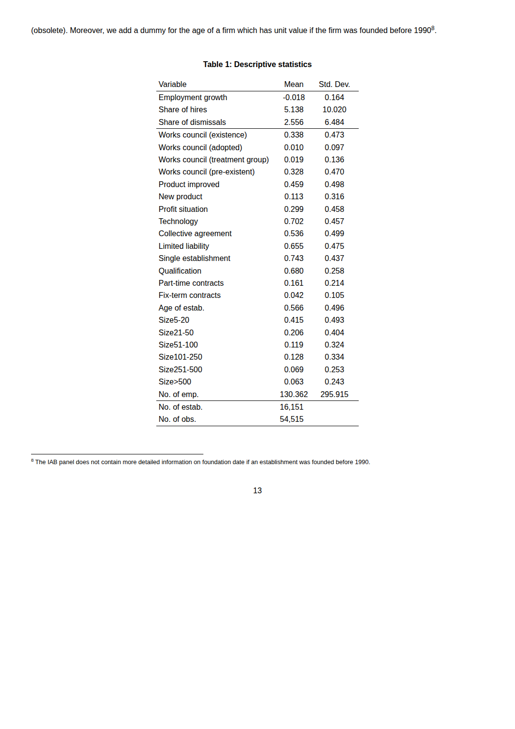(obsolete). Moreover, we add a dummy for the age of a firm which has unit value if the firm was founded before 19908.
Table 1: Descriptive statistics
| Variable | Mean | Std. Dev. |
| --- | --- | --- |
| Employment growth | -0.018 | 0.164 |
| Share of hires | 5.138 | 10.020 |
| Share of dismissals | 2.556 | 6.484 |
| Works council (existence) | 0.338 | 0.473 |
| Works council (adopted) | 0.010 | 0.097 |
| Works council (treatment group) | 0.019 | 0.136 |
| Works council (pre-existent) | 0.328 | 0.470 |
| Product improved | 0.459 | 0.498 |
| New product | 0.113 | 0.316 |
| Profit situation | 0.299 | 0.458 |
| Technology | 0.702 | 0.457 |
| Collective agreement | 0.536 | 0.499 |
| Limited liability | 0.655 | 0.475 |
| Single establishment | 0.743 | 0.437 |
| Qualification | 0.680 | 0.258 |
| Part-time contracts | 0.161 | 0.214 |
| Fix-term contracts | 0.042 | 0.105 |
| Age of estab. | 0.566 | 0.496 |
| Size5-20 | 0.415 | 0.493 |
| Size21-50 | 0.206 | 0.404 |
| Size51-100 | 0.119 | 0.324 |
| Size101-250 | 0.128 | 0.334 |
| Size251-500 | 0.069 | 0.253 |
| Size>500 | 0.063 | 0.243 |
| No. of emp. | 130.362 | 295.915 |
| No. of estab. | 16,151 |
| No. of obs. | 54,515 |
8 The IAB panel does not contain more detailed information on foundation date if an establishment was founded before 1990.
13